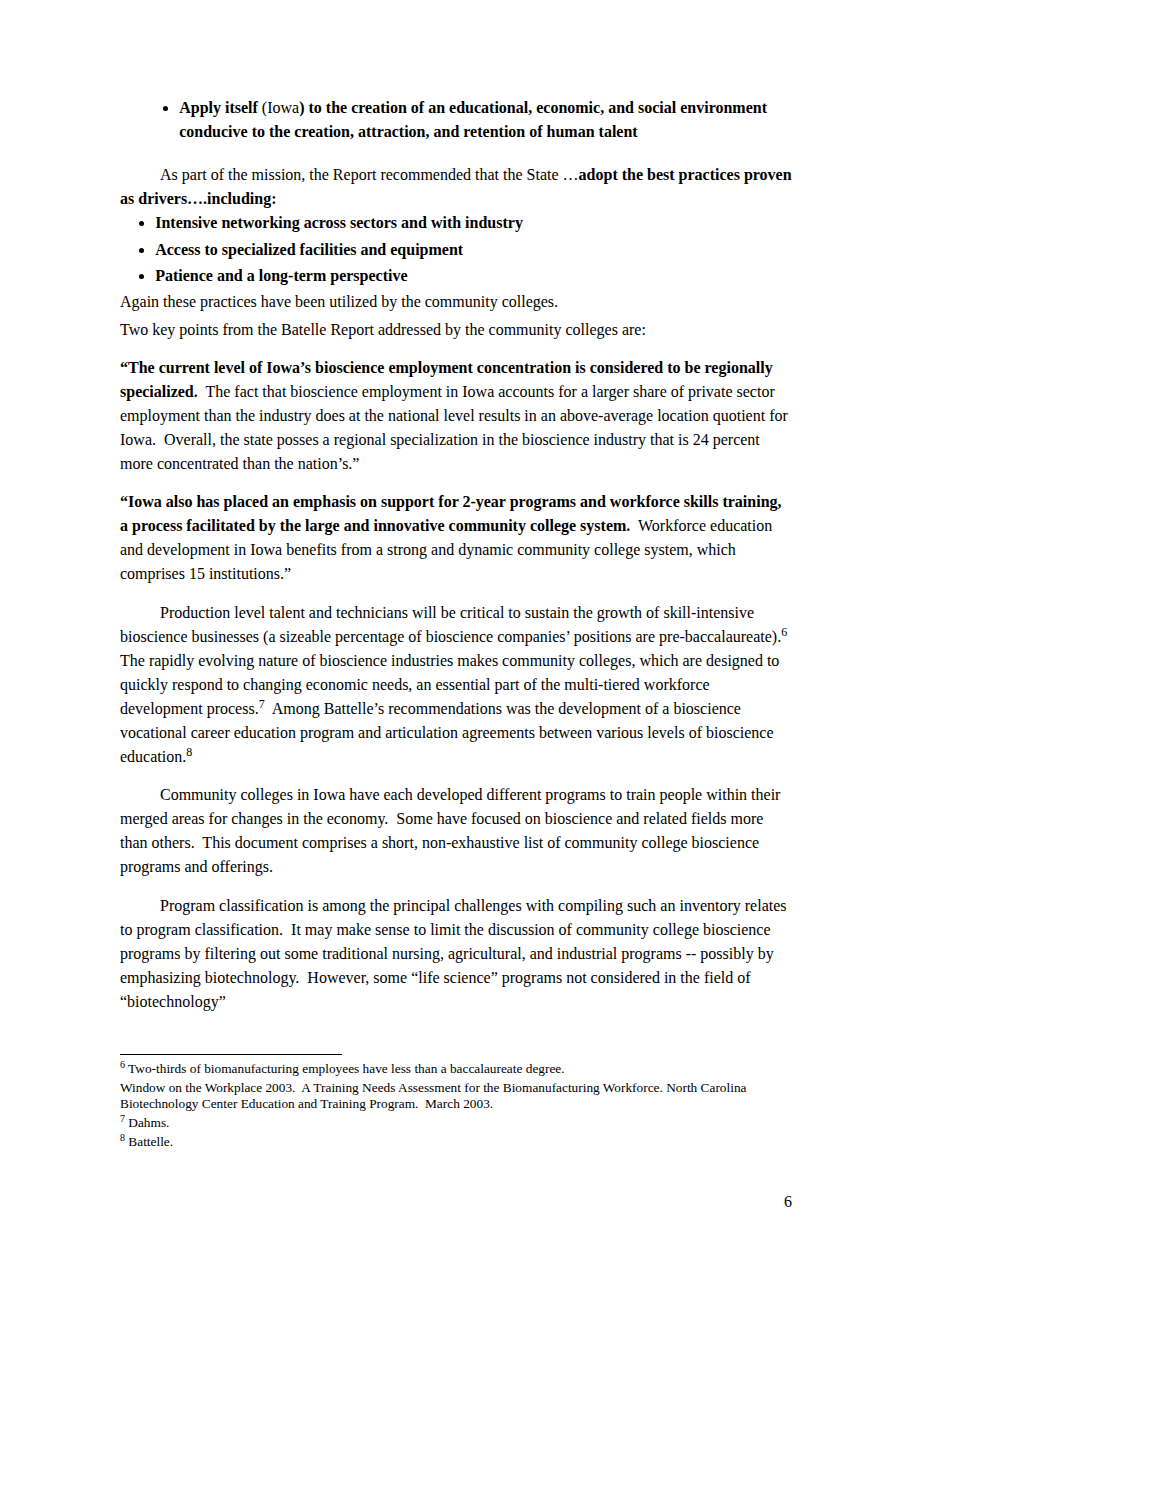Apply itself (Iowa) to the creation of an educational, economic, and social environment conducive to the creation, attraction, and retention of human talent
As part of the mission, the Report recommended that the State …adopt the best practices proven as drivers….including:
Intensive networking across sectors and with industry
Access to specialized facilities and equipment
Patience and a long-term perspective
Again these practices have been utilized by the community colleges.
Two key points from the Batelle Report addressed by the community colleges are:
“The current level of Iowa’s bioscience employment concentration is considered to be regionally specialized. The fact that bioscience employment in Iowa accounts for a larger share of private sector employment than the industry does at the national level results in an above-average location quotient for Iowa. Overall, the state posses a regional specialization in the bioscience industry that is 24 percent more concentrated than the nation’s.”
“Iowa also has placed an emphasis on support for 2-year programs and workforce skills training, a process facilitated by the large and innovative community college system. Workforce education and development in Iowa benefits from a strong and dynamic community college system, which comprises 15 institutions.”
Production level talent and technicians will be critical to sustain the growth of skill-intensive bioscience businesses (a sizeable percentage of bioscience companies’ positions are pre-baccalaureate).6 The rapidly evolving nature of bioscience industries makes community colleges, which are designed to quickly respond to changing economic needs, an essential part of the multi-tiered workforce development process.7 Among Battelle’s recommendations was the development of a bioscience vocational career education program and articulation agreements between various levels of bioscience education.8
Community colleges in Iowa have each developed different programs to train people within their merged areas for changes in the economy. Some have focused on bioscience and related fields more than others. This document comprises a short, non-exhaustive list of community college bioscience programs and offerings.
Program classification is among the principal challenges with compiling such an inventory relates to program classification. It may make sense to limit the discussion of community college bioscience programs by filtering out some traditional nursing, agricultural, and industrial programs -- possibly by emphasizing biotechnology. However, some “life science” programs not considered in the field of “biotechnology”
6 Two-thirds of biomanufacturing employees have less than a baccalaureate degree.
Window on the Workplace 2003. A Training Needs Assessment for the Biomanufacturing Workforce. North Carolina Biotechnology Center Education and Training Program. March 2003.
7 Dahms.
8 Battelle.
6